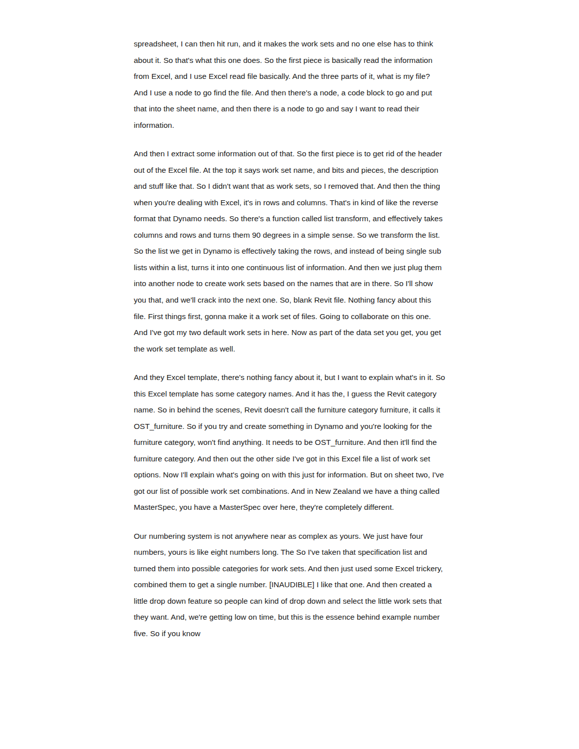spreadsheet, I can then hit run, and it makes the work sets and no one else has to think about it. So that's what this one does. So the first piece is basically read the information from Excel, and I use Excel read file basically. And the three parts of it, what is my file? And I use a node to go find the file. And then there's a node, a code block to go and put that into the sheet name, and then there is a node to go and say I want to read their information.
And then I extract some information out of that. So the first piece is to get rid of the header out of the Excel file. At the top it says work set name, and bits and pieces, the description and stuff like that. So I didn't want that as work sets, so I removed that. And then the thing when you're dealing with Excel, it's in rows and columns. That's in kind of like the reverse format that Dynamo needs. So there's a function called list transform, and effectively takes columns and rows and turns them 90 degrees in a simple sense. So we transform the list. So the list we get in Dynamo is effectively taking the rows, and instead of being single sub lists within a list, turns it into one continuous list of information. And then we just plug them into another node to create work sets based on the names that are in there. So I'll show you that, and we'll crack into the next one. So, blank Revit file. Nothing fancy about this file. First things first, gonna make it a work set of files. Going to collaborate on this one. And I've got my two default work sets in here. Now as part of the data set you get, you get the work set template as well.
And they Excel template, there's nothing fancy about it, but I want to explain what's in it. So this Excel template has some category names. And it has the, I guess the Revit category name. So in behind the scenes, Revit doesn't call the furniture category furniture, it calls it OST_furniture. So if you try and create something in Dynamo and you're looking for the furniture category, won't find anything. It needs to be OST_furniture. And then it'll find the furniture category. And then out the other side I've got in this Excel file a list of work set options. Now I'll explain what's going on with this just for information. But on sheet two, I've got our list of possible work set combinations. And in New Zealand we have a thing called MasterSpec, you have a MasterSpec over here, they're completely different.
Our numbering system is not anywhere near as complex as yours. We just have four numbers, yours is like eight numbers long. The So I've taken that specification list and turned them into possible categories for work sets. And then just used some Excel trickery, combined them to get a single number. [INAUDIBLE] I like that one. And then created a little drop down feature so people can kind of drop down and select the little work sets that they want. And, we're getting low on time, but this is the essence behind example number five. So if you know